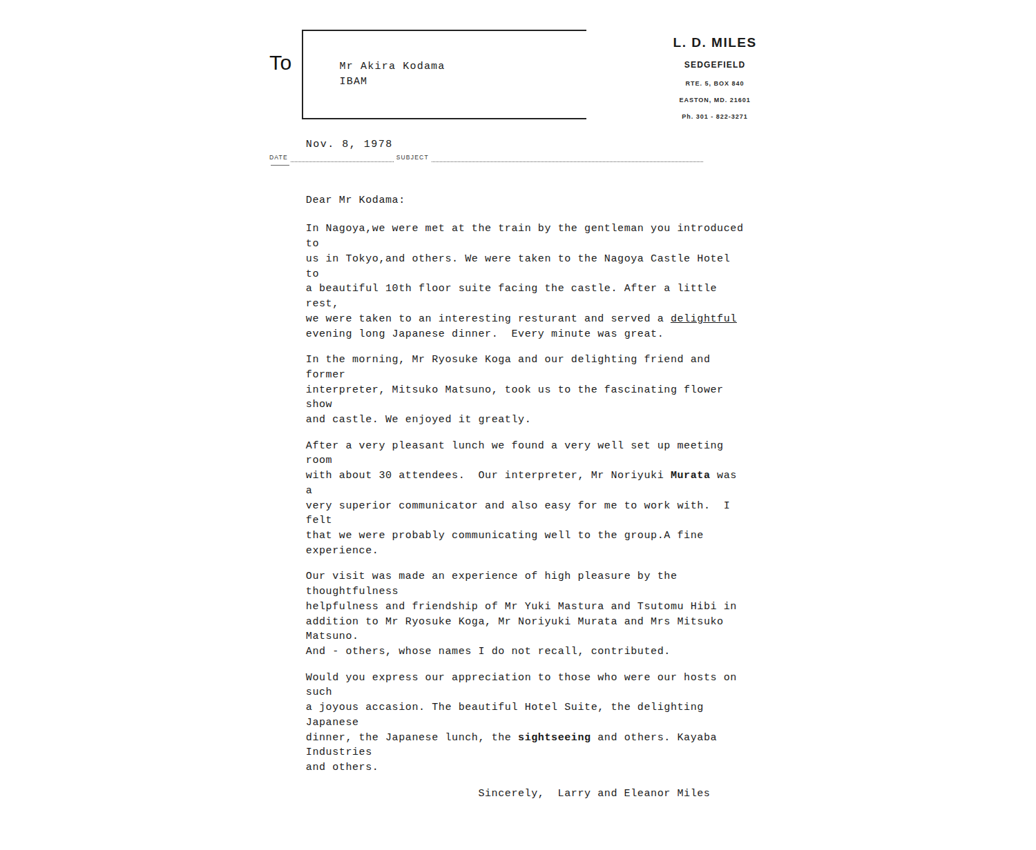To
Mr Akira Kodama IBAM
L. D. MILES
SEDGEFIELD
RTE. 5, BOX 840
EASTON, MD. 21601
Ph. 301 - 822-3271
Nov. 8, 1978
DATE SUBJECT
Dear Mr Kodama:
In Nagoya,we were met at the train by the gentleman you introduced to us in Tokyo,and others. We were taken to the Nagoya Castle Hotel to a beautiful 10th floor suite facing the castle. After a little rest, we were taken to an interesting resturant and served a delightful evening long Japanese dinner. Every minute was great.
In the morning, Mr Ryosuke Koga and our delighting friend and former interpreter, Mitsuko Matsuno, took us to the fascinating flower show and castle. We enjoyed it greatly.
After a very pleasant lunch we found a very well set up meeting room with about 30 attendees. Our interpreter, Mr Noriyuki Murata was a very superior communicator and also easy for me to work with. I felt that we were probably communicating well to the group.A fine experience.
Our visit was made an experience of high pleasure by the thoughtfulness helpfulness and friendship of Mr Yuki Mastura and Tsutomu Hibi in addition to Mr Ryosuke Koga, Mr Noriyuki Murata and Mrs Mitsuko Matsuno. And - others, whose names I do not recall, contributed.
Would you express our appreciation to those who were our hosts on such a joyous accasion. The beautiful Hotel Suite, the delighting Japanese dinner, the Japanese lunch, the sightseeing and others. Kayaba Industries and others.
Sincerely, Larry and Eleanor Miles